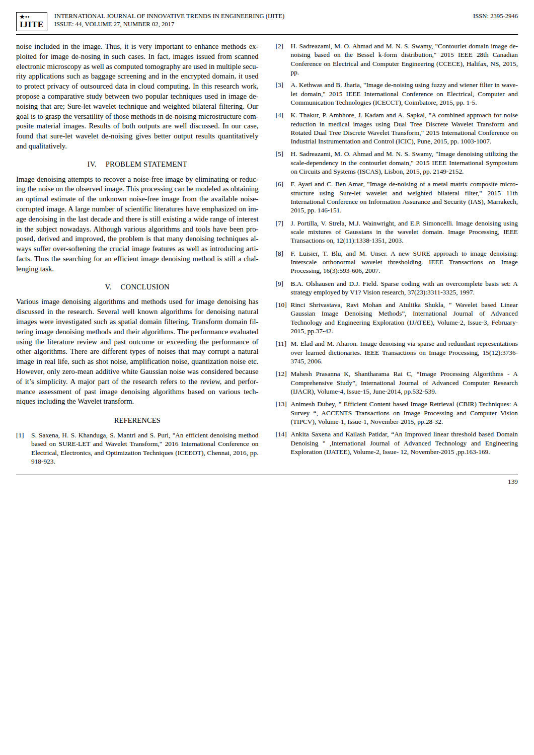★••IJITE
INTERNATIONAL JOURNAL OF INNOVATIVE TRENDS IN ENGINEERING (IJITE)
ISSUE: 44, VOLUME 27, NUMBER 02, 2017
ISSN: 2395-2946
noise included in the image. Thus, it is very important to enhance methods exploited for image de-nosing in such cases. In fact, images issued from scanned electronic microscopy as well as computed tomography are used in multiple security applications such as baggage screening and in the encrypted domain, it used to protect privacy of outsourced data in cloud computing. In this research work, propose a comparative study between two popular techniques used in image de-noising that are; Sure-let wavelet technique and weighted bilateral filtering. Our goal is to grasp the versatility of those methods in de-noising microstructure composite material images. Results of both outputs are well discussed. In our case, found that sure-let wavelet de-noising gives better output results quantitatively and qualitatively.
IV. PROBLEM STATEMENT
Image denoising attempts to recover a noise-free image by eliminating or reducing the noise on the observed image. This processing can be modeled as obtaining an optimal estimate of the unknown noise-free image from the available noise-corrupted image. A large number of scientific literatures have emphasized on image denoising in the last decade and there is still existing a wide range of interest in the subject nowadays. Although various algorithms and tools have been proposed, derived and improved, the problem is that many denoising techniques always suffer over-softening the crucial image features as well as introducing artifacts. Thus the searching for an efficient image denoising method is still a challenging task.
V. CONCLUSION
Various image denoising algorithms and methods used for image denoising has discussed in the research. Several well known algorithms for denoising natural images were investigated such as spatial domain filtering, Transform domain filtering image denoising methods and their algorithms. The performance evaluated using the literature review and past outcome or exceeding the performance of other algorithms. There are different types of noises that may corrupt a natural image in real life, such as shot noise, amplification noise, quantization noise etc. However, only zero-mean additive white Gaussian noise was considered because of it’s simplicity. A major part of the research refers to the review, and performance assessment of past image denoising algorithms based on various techniques including the Wavelet transform.
REFERENCES
[1] S. Saxena, H. S. Khanduga, S. Mantri and S. Puri, "An efficient denoising method based on SURE-LET and Wavelet Transform," 2016 International Conference on Electrical, Electronics, and Optimization Techniques (ICEEOT), Chennai, 2016, pp. 918-923.
[2] H. Sadreazami, M. O. Ahmad and M. N. S. Swamy, "Contourlet domain image denoising based on the Bessel k-form distribution," 2015 IEEE 28th Canadian Conference on Electrical and Computer Engineering (CCECE), Halifax, NS, 2015, pp.
[3] A. Kethwas and B. Jharia, "Image de-noising using fuzzy and wiener filter in wavelet domain," 2015 IEEE International Conference on Electrical, Computer and Communication Technologies (ICECCT), Coimbatore, 2015, pp. 1-5.
[4] K. Thakur, P. Ambhore, J. Kadam and A. Sapkal, "A combined approach for noise reduction in medical images using Dual Tree Discrete Wavelet Transform and Rotated Dual Tree Discrete Wavelet Transform," 2015 International Conference on Industrial Instrumentation and Control (ICIC), Pune, 2015, pp. 1003-1007.
[5] H. Sadreazami, M. O. Ahmad and M. N. S. Swamy, "Image denoising utilizing the scale-dependency in the contourlet domain," 2015 IEEE International Symposium on Circuits and Systems (ISCAS), Lisbon, 2015, pp. 2149-2152.
[6] F. Ayari and C. Ben Amar, "Image de-noising of a metal matrix composite microstructure using Sure-let wavelet and weighted bilateral filter," 2015 11th International Conference on Information Assurance and Security (IAS), Marrakech, 2015, pp. 146-151.
[7] J. Portilla, V. Strela, M.J. Wainwright, and E.P. Simoncelli. Image denoising using scale mixtures of Gaussians in the wavelet domain. Image Processing, IEEE Transactions on, 12(11):1338-1351, 2003.
[8] F. Luisier, T. Blu, and M. Unser. A new SURE approach to image denoising: Interscale orthonormal wavelet thresholding. IEEE Transactions on Image Processing, 16(3):593-606, 2007.
[9] B.A. Olshausen and D.J. Field. Sparse coding with an overcomplete basis set: A strategy employed by V1? Vision research, 37(23):3311-3325, 1997.
[10] Rinci Shrivastava, Ravi Mohan and Atuliika Shukla, " Wavelet based Linear Gaussian Image Denoising Methods”, International Journal of Advanced Technology and Engineering Exploration (IJATEE), Volume-2, Issue-3, February-2015, pp.37-42.
[11] M. Elad and M. Aharon. Image denoising via sparse and redundant representations over learned dictionaries. IEEE Transactions on Image Processing, 15(12):3736- 3745, 2006.
[12] Mahesh Prasanna K, Shantharama Rai C, “Image Processing Algorithms - A Comprehensive Study”, International Journal of Advanced Computer Research (IJACR), Volume-4, Issue-15, June-2014, pp.532-539.
[13] Animesh Dubey, " Efficient Content based Image Retrieval (CBIR) Techniques: A Survey “, ACCENTS Transactions on Image Processing and Computer Vision (TIPCV), Volume-1, Issue-1, November-2015, pp.28-32.
[14] Ankita Saxena and Kailash Patidar, “An Improved linear threshold based Domain Denoising " ,International Journal of Advanced Technology and Engineering Exploration (IJATEE), Volume-2, Issue- 12, November-2015 ,pp.163-169.
139